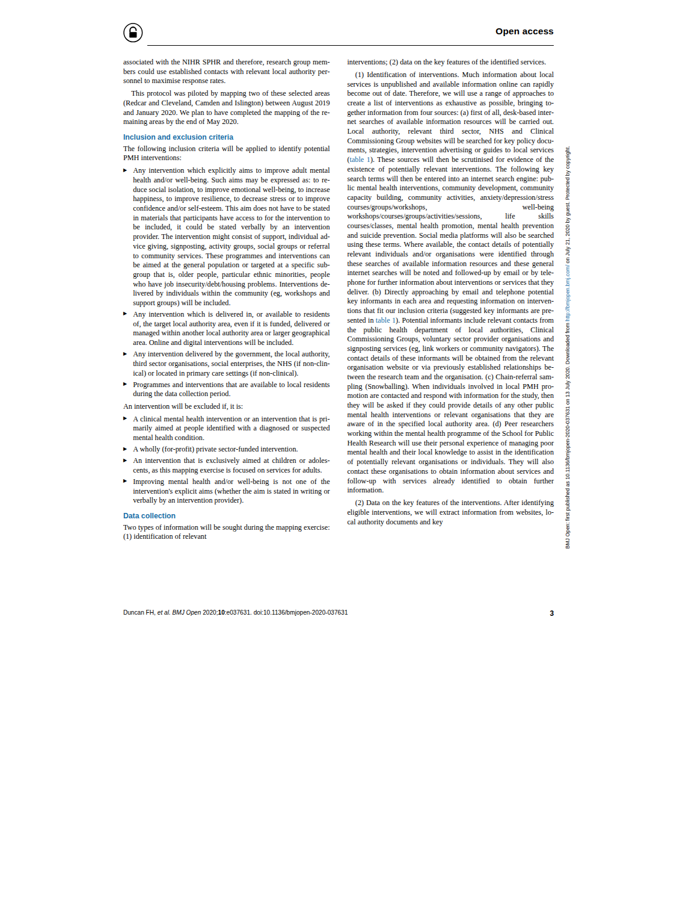Open access
associated with the NIHR SPHR and therefore, research group members could use established contacts with relevant local authority personnel to maximise response rates.
This protocol was piloted by mapping two of these selected areas (Redcar and Cleveland, Camden and Islington) between August 2019 and January 2020. We plan to have completed the mapping of the remaining areas by the end of May 2020.
Inclusion and exclusion criteria
The following inclusion criteria will be applied to identify potential PMH interventions:
Any intervention which explicitly aims to improve adult mental health and/or well-being. Such aims may be expressed as: to reduce social isolation, to improve emotional well-being, to increase happiness, to improve resilience, to decrease stress or to improve confidence and/or self-esteem. This aim does not have to be stated in materials that participants have access to for the intervention to be included, it could be stated verbally by an intervention provider. The intervention might consist of support, individual advice giving, signposting, activity groups, social groups or referral to community services. These programmes and interventions can be aimed at the general population or targeted at a specific subgroup that is, older people, particular ethnic minorities, people who have job insecurity/debt/housing problems. Interventions delivered by individuals within the community (eg, workshops and support groups) will be included.
Any intervention which is delivered in, or available to residents of, the target local authority area, even if it is funded, delivered or managed within another local authority area or larger geographical area. Online and digital interventions will be included.
Any intervention delivered by the government, the local authority, third sector organisations, social enterprises, the NHS (if non-clinical) or located in primary care settings (if non-clinical).
Programmes and interventions that are available to local residents during the data collection period.
An intervention will be excluded if, it is:
A clinical mental health intervention or an intervention that is primarily aimed at people identified with a diagnosed or suspected mental health condition.
A wholly (for-profit) private sector-funded intervention.
An intervention that is exclusively aimed at children or adolescents, as this mapping exercise is focused on services for adults.
Improving mental health and/or well-being is not one of the intervention's explicit aims (whether the aim is stated in writing or verbally by an intervention provider).
Data collection
Two types of information will be sought during the mapping exercise: (1) identification of relevant
interventions; (2) data on the key features of the identified services.
(1) Identification of interventions. Much information about local services is unpublished and available information online can rapidly become out of date. Therefore, we will use a range of approaches to create a list of interventions as exhaustive as possible, bringing together information from four sources: (a) first of all, desk-based internet searches of available information resources will be carried out. Local authority, relevant third sector, NHS and Clinical Commissioning Group websites will be searched for key policy documents, strategies, intervention advertising or guides to local services (table 1). These sources will then be scrutinised for evidence of the existence of potentially relevant interventions. The following key search terms will then be entered into an internet search engine: public mental health interventions, community development, community capacity building, community activities, anxiety/depression/stress courses/groups/workshops, well-being workshops/courses/groups/activities/sessions, life skills courses/classes, mental health promotion, mental health prevention and suicide prevention. Social media platforms will also be searched using these terms. Where available, the contact details of potentially relevant individuals and/or organisations were identified through these searches of available information resources and these general internet searches will be noted and followed-up by email or by telephone for further information about interventions or services that they deliver. (b) Directly approaching by email and telephone potential key informants in each area and requesting information on interventions that fit our inclusion criteria (suggested key informants are presented in table 1). Potential informants include relevant contacts from the public health department of local authorities, Clinical Commissioning Groups, voluntary sector provider organisations and signposting services (eg, link workers or community navigators). The contact details of these informants will be obtained from the relevant organisation website or via previously established relationships between the research team and the organisation. (c) Chain-referral sampling (Snowballing). When individuals involved in local PMH promotion are contacted and respond with information for the study, then they will be asked if they could provide details of any other public mental health interventions or relevant organisations that they are aware of in the specified local authority area. (d) Peer researchers working within the mental health programme of the School for Public Health Research will use their personal experience of managing poor mental health and their local knowledge to assist in the identification of potentially relevant organisations or individuals. They will also contact these organisations to obtain information about services and follow-up with services already identified to obtain further information.
(2) Data on the key features of the interventions. After identifying eligible interventions, we will extract information from websites, local authority documents and key
Duncan FH, et al. BMJ Open 2020;10:e037631. doi:10.1136/bmjopen-2020-037631
3
BMJ Open: first published as 10.1136/bmjopen-2020-037631 on 13 July 2020. Downloaded from http://bmjopen.bmj.com/ on July 21, 2020 by guest. Protected by copyright.